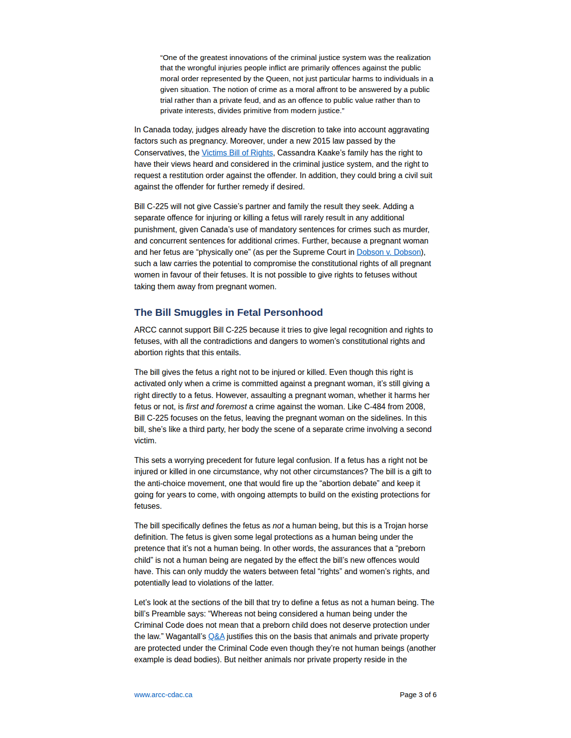“One of the greatest innovations of the criminal justice system was the realization that the wrongful injuries people inflict are primarily offences against the public moral order represented by the Queen, not just particular harms to individuals in a given situation. The notion of crime as a moral affront to be answered by a public trial rather than a private feud, and as an offence to public value rather than to private interests, divides primitive from modern justice.”
In Canada today, judges already have the discretion to take into account aggravating factors such as pregnancy. Moreover, under a new 2015 law passed by the Conservatives, the Victims Bill of Rights, Cassandra Kaake’s family has the right to have their views heard and considered in the criminal justice system, and the right to request a restitution order against the offender. In addition, they could bring a civil suit against the offender for further remedy if desired.
Bill C-225 will not give Cassie’s partner and family the result they seek. Adding a separate offence for injuring or killing a fetus will rarely result in any additional punishment, given Canada’s use of mandatory sentences for crimes such as murder, and concurrent sentences for additional crimes. Further, because a pregnant woman and her fetus are “physically one” (as per the Supreme Court in Dobson v. Dobson), such a law carries the potential to compromise the constitutional rights of all pregnant women in favour of their fetuses. It is not possible to give rights to fetuses without taking them away from pregnant women.
The Bill Smuggles in Fetal Personhood
ARCC cannot support Bill C-225 because it tries to give legal recognition and rights to fetuses, with all the contradictions and dangers to women’s constitutional rights and abortion rights that this entails.
The bill gives the fetus a right not to be injured or killed. Even though this right is activated only when a crime is committed against a pregnant woman, it’s still giving a right directly to a fetus. However, assaulting a pregnant woman, whether it harms her fetus or not, is first and foremost a crime against the woman. Like C-484 from 2008, Bill C-225 focuses on the fetus, leaving the pregnant woman on the sidelines. In this bill, she’s like a third party, her body the scene of a separate crime involving a second victim.
This sets a worrying precedent for future legal confusion. If a fetus has a right not be injured or killed in one circumstance, why not other circumstances? The bill is a gift to the anti-choice movement, one that would fire up the “abortion debate” and keep it going for years to come, with ongoing attempts to build on the existing protections for fetuses.
The bill specifically defines the fetus as not a human being, but this is a Trojan horse definition. The fetus is given some legal protections as a human being under the pretence that it’s not a human being. In other words, the assurances that a “preborn child” is not a human being are negated by the effect the bill’s new offences would have. This can only muddy the waters between fetal “rights” and women’s rights, and potentially lead to violations of the latter.
Let’s look at the sections of the bill that try to define a fetus as not a human being. The bill’s Preamble says: “Whereas not being considered a human being under the Criminal Code does not mean that a preborn child does not deserve protection under the law.” Wagantall’s Q&A justifies this on the basis that animals and private property are protected under the Criminal Code even though they’re not human beings (another example is dead bodies). But neither animals nor private property reside in the
www.arcc-cdac.ca Page 3 of 6